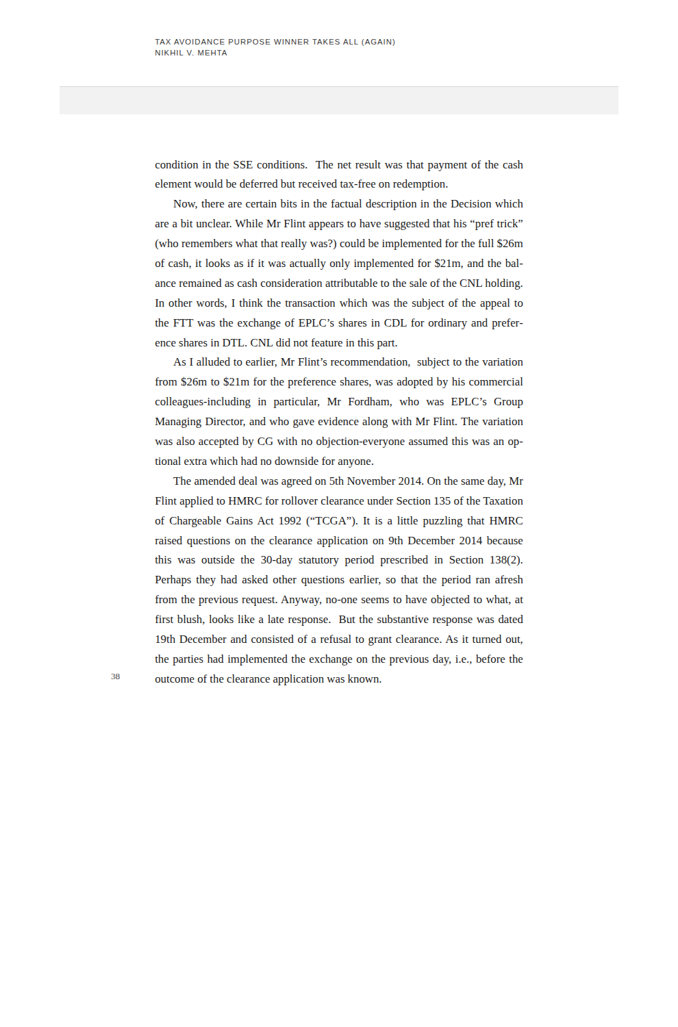Tax Avoidance Purpose Winner Takes All (Again)
Nikhil V. Mehta
condition in the SSE conditions. The net result was that payment of the cash element would be deferred but received tax-free on redemption.
Now, there are certain bits in the factual description in the Decision which are a bit unclear. While Mr Flint appears to have suggested that his “pref trick” (who remembers what that really was?) could be implemented for the full $26m of cash, it looks as if it was actually only implemented for $21m, and the balance remained as cash consideration attributable to the sale of the CNL holding. In other words, I think the transaction which was the subject of the appeal to the FTT was the exchange of EPLC’s shares in CDL for ordinary and preference shares in DTL. CNL did not feature in this part.
As I alluded to earlier, Mr Flint’s recommendation, subject to the variation from $26m to $21m for the preference shares, was adopted by his commercial colleagues-including in particular, Mr Fordham, who was EPLC’s Group Managing Director, and who gave evidence along with Mr Flint. The variation was also accepted by CG with no objection-everyone assumed this was an optional extra which had no downside for anyone.
The amended deal was agreed on 5th November 2014. On the same day, Mr Flint applied to HMRC for rollover clearance under Section 135 of the Taxation of Chargeable Gains Act 1992 (“TCGA”). It is a little puzzling that HMRC raised questions on the clearance application on 9th December 2014 because this was outside the 30-day statutory period prescribed in Section 138(2). Perhaps they had asked other questions earlier, so that the period ran afresh from the previous request. Anyway, no-one seems to have objected to what, at first blush, looks like a late response. But the substantive response was dated 19th December and consisted of a refusal to grant clearance. As it turned out, the parties had implemented the exchange on the previous day, i.e., before the outcome of the clearance application was known.
38